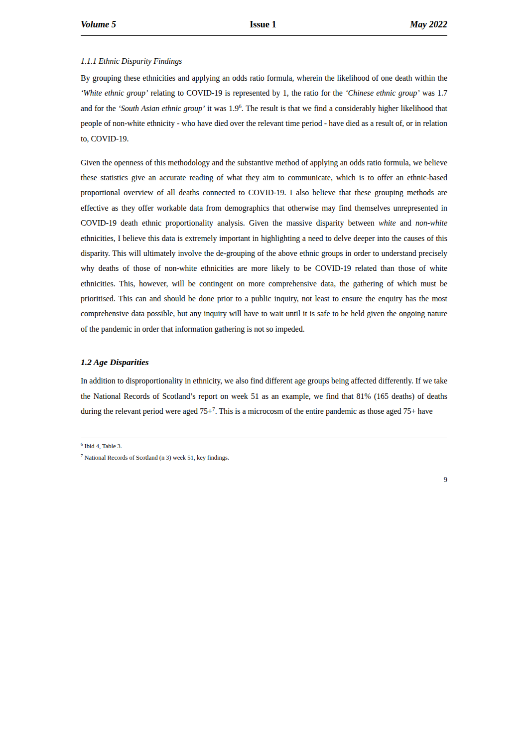Volume 5 Issue 1 May 2022
1.1.1 Ethnic Disparity Findings
By grouping these ethnicities and applying an odds ratio formula, wherein the likelihood of one death within the ‘White ethnic group’ relating to COVID-19 is represented by 1, the ratio for the ‘Chinese ethnic group’ was 1.7 and for the ‘South Asian ethnic group’ it was 1.96. The result is that we find a considerably higher likelihood that people of non-white ethnicity - who have died over the relevant time period - have died as a result of, or in relation to, COVID-19.
Given the openness of this methodology and the substantive method of applying an odds ratio formula, we believe these statistics give an accurate reading of what they aim to communicate, which is to offer an ethnic-based proportional overview of all deaths connected to COVID-19. I also believe that these grouping methods are effective as they offer workable data from demographics that otherwise may find themselves unrepresented in COVID-19 death ethnic proportionality analysis. Given the massive disparity between white and non-white ethnicities, I believe this data is extremely important in highlighting a need to delve deeper into the causes of this disparity. This will ultimately involve the de-grouping of the above ethnic groups in order to understand precisely why deaths of those of non-white ethnicities are more likely to be COVID-19 related than those of white ethnicities. This, however, will be contingent on more comprehensive data, the gathering of which must be prioritised. This can and should be done prior to a public inquiry, not least to ensure the enquiry has the most comprehensive data possible, but any inquiry will have to wait until it is safe to be held given the ongoing nature of the pandemic in order that information gathering is not so impeded.
1.2 Age Disparities
In addition to disproportionality in ethnicity, we also find different age groups being affected differently. If we take the National Records of Scotland’s report on week 51 as an example, we find that 81% (165 deaths) of deaths during the relevant period were aged 75+7. This is a microcosm of the entire pandemic as those aged 75+ have
6 Ibid 4, Table 3.
7 National Records of Scotland (n 3) week 51, key findings.
9